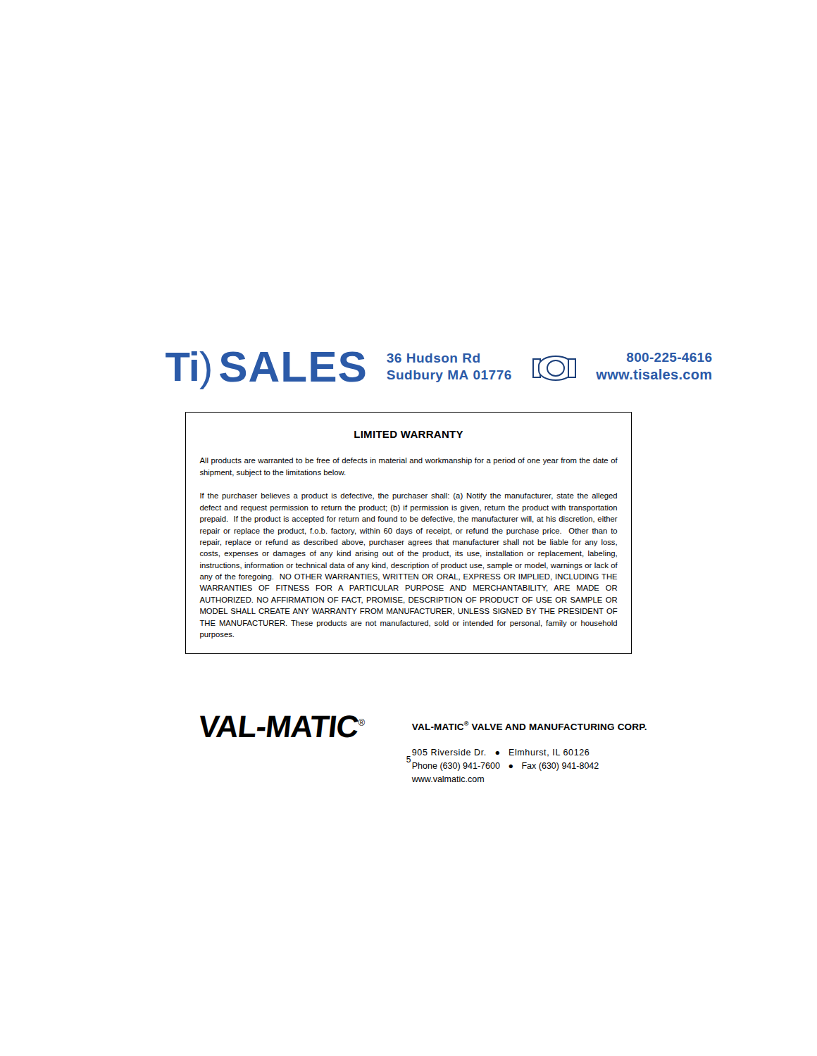Ti) SALES
36 Hudson Rd
Sudbury MA 01776
800-225-4616
www.tisales.com
LIMITED WARRANTY
All products are warranted to be free of defects in material and workmanship for a period of one year from the date of shipment, subject to the limitations below.
If the purchaser believes a product is defective, the purchaser shall: (a) Notify the manufacturer, state the alleged defect and request permission to return the product; (b) if permission is given, return the product with transportation prepaid. If the product is accepted for return and found to be defective, the manufacturer will, at his discretion, either repair or replace the product, f.o.b. factory, within 60 days of receipt, or refund the purchase price. Other than to repair, replace or refund as described above, purchaser agrees that manufacturer shall not be liable for any loss, costs, expenses or damages of any kind arising out of the product, its use, installation or replacement, labeling, instructions, information or technical data of any kind, description of product use, sample or model, warnings or lack of any of the foregoing. NO OTHER WARRANTIES, WRITTEN OR ORAL, EXPRESS OR IMPLIED, INCLUDING THE WARRANTIES OF FITNESS FOR A PARTICULAR PURPOSE AND MERCHANTABILITY, ARE MADE OR AUTHORIZED. NO AFFIRMATION OF FACT, PROMISE, DESCRIPTION OF PRODUCT OF USE OR SAMPLE OR MODEL SHALL CREATE ANY WARRANTY FROM MANUFACTURER, UNLESS SIGNED BY THE PRESIDENT OF THE MANUFACTURER. These products are not manufactured, sold or intended for personal, family or household purposes.
VAL‑MATIC®
VAL-MATIC® VALVE AND MANUFACTURING CORP.
905 Riverside Dr.●Elmhurst, IL 60126
Phone (630) 941-7600●Fax (630) 941-8042
www.valmatic.com
5